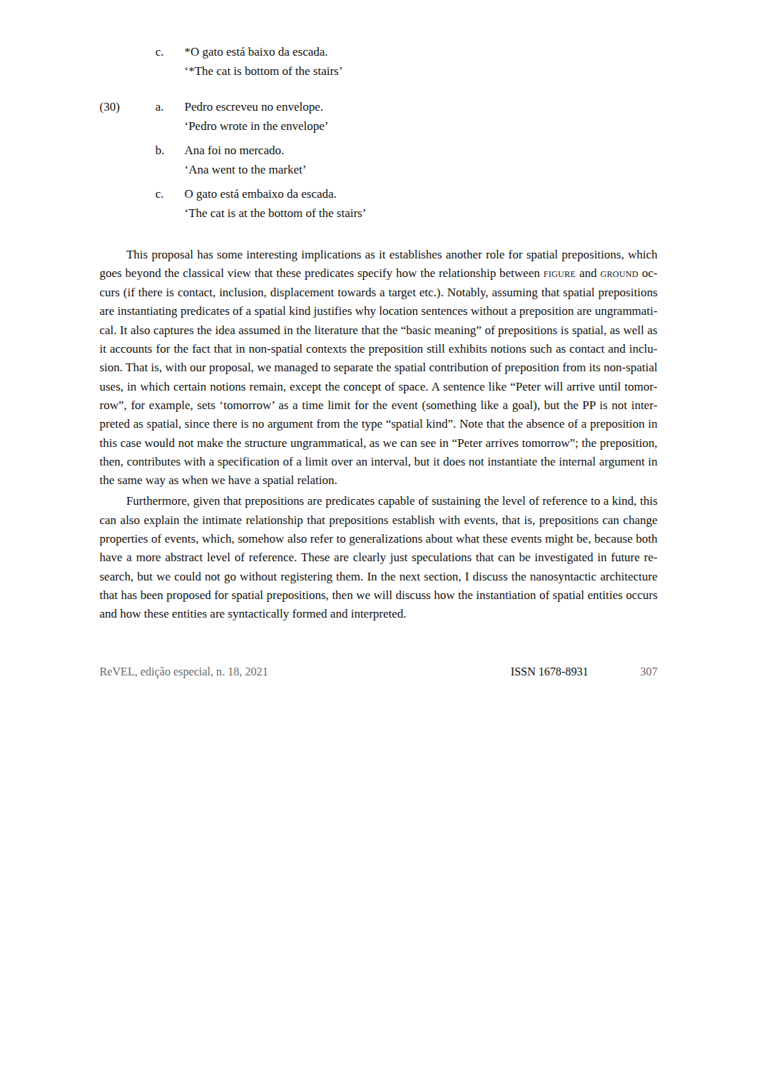c. *O gato está baixo da escada. ‘*The cat is bottom of the stairs’
(30)
a. Pedro escreveu no envelope. ‘Pedro wrote in the envelope’
b. Ana foi no mercado. ‘Ana went to the market’
c. O gato está embaixo da escada. ‘The cat is at the bottom of the stairs’
This proposal has some interesting implications as it establishes another role for spatial prepositions, which goes beyond the classical view that these predicates specify how the relationship between figure and ground occurs (if there is contact, inclusion, displacement towards a target etc.). Notably, assuming that spatial prepositions are instantiating predicates of a spatial kind justifies why location sentences without a preposition are ungrammatical. It also captures the idea assumed in the literature that the “basic meaning” of prepositions is spatial, as well as it accounts for the fact that in non-spatial contexts the preposition still exhibits notions such as contact and inclusion. That is, with our proposal, we managed to separate the spatial contribution of preposition from its non-spatial uses, in which certain notions remain, except the concept of space. A sentence like “Peter will arrive until tomorrow”, for example, sets ‘tomorrow’ as a time limit for the event (something like a goal), but the PP is not interpreted as spatial, since there is no argument from the type “spatial kind”. Note that the absence of a preposition in this case would not make the structure ungrammatical, as we can see in “Peter arrives tomorrow”; the preposition, then, contributes with a specification of a limit over an interval, but it does not instantiate the internal argument in the same way as when we have a spatial relation.
Furthermore, given that prepositions are predicates capable of sustaining the level of reference to a kind, this can also explain the intimate relationship that prepositions establish with events, that is, prepositions can change properties of events, which, somehow also refer to generalizations about what these events might be, because both have a more abstract level of reference. These are clearly just speculations that can be investigated in future research, but we could not go without registering them. In the next section, I discuss the nanosyntactic architecture that has been proposed for spatial prepositions, then we will discuss how the instantiation of spatial entities occurs and how these entities are syntactically formed and interpreted.
ReVEL, edição especial, n. 18, 2021 ISSN 1678-8931 307